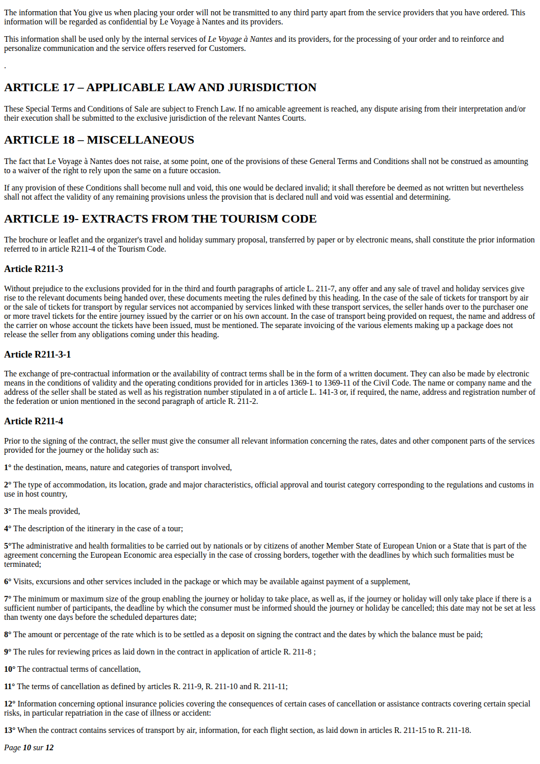The information that You give us when placing your order will not be transmitted to any third party apart from the service providers that you have ordered. This information will be regarded as confidential by Le Voyage à Nantes and its providers.
This information shall be used only by the internal services of Le Voyage à Nantes and its providers, for the processing of your order and to reinforce and personalize communication and the service offers reserved for Customers.
.
ARTICLE 17 – APPLICABLE LAW AND JURISDICTION
These Special Terms and Conditions of Sale are subject to French Law. If no amicable agreement is reached, any dispute arising from their interpretation and/or their execution shall be submitted to the exclusive jurisdiction of the relevant Nantes Courts.
ARTICLE 18 – MISCELLANEOUS
The fact that Le Voyage à Nantes does not raise, at some point, one of the provisions of these General Terms and Conditions shall not be construed as amounting to a waiver of the right to rely upon the same on a future occasion.
If any provision of these Conditions shall become null and void, this one would be declared invalid; it shall therefore be deemed as not written but nevertheless shall not affect the validity of any remaining provisions unless the provision that is declared null and void was essential and determining.
ARTICLE 19- EXTRACTS FROM THE TOURISM CODE
The brochure or leaflet and the organizer's travel and holiday summary proposal, transferred by paper or by electronic means, shall constitute the prior information referred to in article R211-4 of the Tourism Code.
Article R211-3
Without prejudice to the exclusions provided for in the third and fourth paragraphs of article L. 211-7, any offer and any sale of travel and holiday services give rise to the relevant documents being handed over, these documents meeting the rules defined by this heading. In the case of the sale of tickets for transport by air or the sale of tickets for transport by regular services not accompanied by services linked with these transport services, the seller hands over to the purchaser one or more travel tickets for the entire journey issued by the carrier or on his own account. In the case of transport being provided on request, the name and address of the carrier on whose account the tickets have been issued, must be mentioned. The separate invoicing of the various elements making up a package does not release the seller from any obligations coming under this heading.
Article R211-3-1
The exchange of pre-contractual information or the availability of contract terms shall be in the form of a written document. They can also be made by electronic means in the conditions of validity and the operating conditions provided for in articles 1369-1 to 1369-11 of the Civil Code. The name or company name and the address of the seller shall be stated as well as his registration number stipulated in a of article L. 141-3 or, if required, the name, address and registration number of the federation or union mentioned in the second paragraph of article R. 211-2.
Article R211-4
Prior to the signing of the contract, the seller must give the consumer all relevant information concerning the rates, dates and other component parts of the services provided for the journey or the holiday such as:
1° the destination, means, nature and categories of transport involved,
2° The type of accommodation, its location, grade and major characteristics, official approval and tourist category corresponding to the regulations and customs in use in host country,
3° The meals provided,
4° The description of the itinerary in the case of a tour;
5°The administrative and health formalities to be carried out by nationals or by citizens of another Member State of European Union or a State that is part of the agreement concerning the European Economic area especially in the case of crossing borders, together with the deadlines by which such formalities must be terminated;
6° Visits, excursions and other services included in the package or which may be available against payment of a supplement,
7° The minimum or maximum size of the group enabling the journey or holiday to take place, as well as, if the journey or holiday will only take place if there is a sufficient number of participants, the deadline by which the consumer must be informed should the journey or holiday be cancelled; this date may not be set at less than twenty one days before the scheduled departures date;
8° The amount or percentage of the rate which is to be settled as a deposit on signing the contract and the dates by which the balance must be paid;
9° The rules for reviewing prices as laid down in the contract in application of article R. 211-8 ;
10° The contractual terms of cancellation,
11° The terms of cancellation as defined by articles R. 211-9, R. 211-10 and R. 211-11;
12° Information concerning optional insurance policies covering the consequences of certain cases of cancellation or assistance contracts covering certain special risks, in particular repatriation in the case of illness or accident:
13° When the contract contains services of transport by air, information, for each flight section, as laid down in articles R. 211-15 to R. 211-18.
Page 10 sur 12